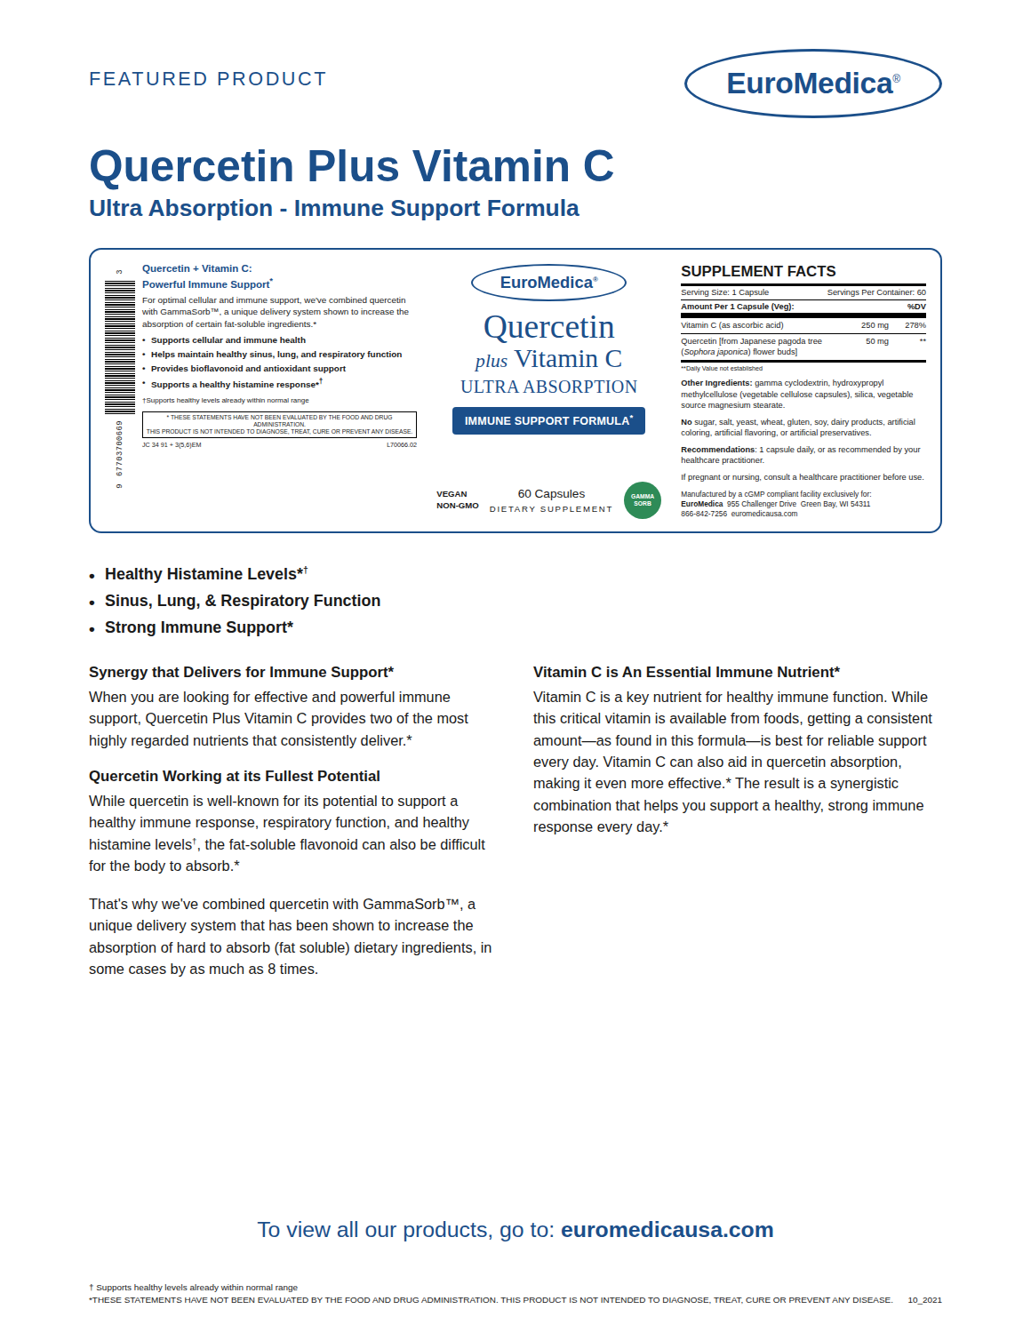FEATURED PRODUCT
Euro Medica®
Quercetin Plus Vitamin C
Ultra Absorption - Immune Support Formula
3
67703700669 9
Quercetin + Vitamin C:
Powerful Immune Support*
For optimal cellular and immune support, we've combined quercetin with GammaSorb™, a unique delivery system shown to increase the absorption of certain fat-soluble ingredients.*
Supports cellular and immune health
Helps maintain healthy sinus, lung, and respiratory function
Provides bioflavonoid and antioxidant support
Supports a healthy histamine response*†
†Supports healthy levels already within normal range
* THESE STATEMENTS HAVE NOT BEEN EVALUATED BY THE FOOD AND DRUG ADMINISTRATION.
THIS PRODUCT IS NOT INTENDED TO DIAGNOSE, TREAT, CURE OR PREVENT ANY DISEASE.
JC 34 91 + 3(5,6)EM L70066.02
EuroMedica®
Quercetin
plus Vitamin C
ULTRA ABSORPTION
IMMUNE SUPPORT FORMULA*
VEGAN
NON-GMO
60 Capsules
DIETARY SUPPLEMENT
GAMMA
SORB
SUPPLEMENT FACTS
Serving Size: 1 Capsule Servings Per Container: 60
Amount Per 1 Capsule (Veg): %DV
Vitamin C (as ascorbic acid) 250 mg 278%
Quercetin [from Japanese pagoda tree (Sophora japonica) flower buds] 50 mg **
**Daily Value not established
Other Ingredients: gamma cyclodextrin, hydroxypropyl methylcellulose (vegetable cellulose capsules), silica, vegetable source magnesium stearate.
No sugar, salt, yeast, wheat, gluten, soy, dairy products, artificial coloring, artificial flavoring, or artificial preservatives.
Recommendations: 1 capsule daily, or as recommended by your healthcare practitioner.
If pregnant or nursing, consult a healthcare practitioner before use.
Manufactured by a cGMP compliant facility exclusively for:
EuroMedica 955 Challenger Drive Green Bay, WI 54311
866-842-7256 euromedicausa.com
Healthy Histamine Levels*†
Sinus, Lung, & Respiratory Function
Strong Immune Support*
Synergy that Delivers for Immune Support*
When you are looking for effective and powerful immune support, Quercetin Plus Vitamin C provides two of the most highly regarded nutrients that consistently deliver.*
Quercetin Working at its Fullest Potential
While quercetin is well-known for its potential to support a healthy immune response, respiratory function, and healthy histamine levels†, the fat-soluble flavonoid can also be difficult for the body to absorb.*
That's why we've combined quercetin with GammaSorb™, a unique delivery system that has been shown to increase the absorption of hard to absorb (fat soluble) dietary ingredients, in some cases by as much as 8 times.
Vitamin C is An Essential Immune Nutrient*
Vitamin C is a key nutrient for healthy immune function. While this critical vitamin is available from foods, getting a consistent amount—as found in this formula—is best for reliable support every day. Vitamin C can also aid in quercetin absorption, making it even more effective.* The result is a synergistic combination that helps you support a healthy, strong immune response every day.*
To view all our products, go to: euromedicausa.com
† Supports healthy levels already within normal range
*THESE STATEMENTS HAVE NOT BEEN EVALUATED BY THE FOOD AND DRUG ADMINISTRATION. THIS PRODUCT IS NOT INTENDED TO DIAGNOSE, TREAT, CURE OR PREVENT ANY DISEASE. 10_2021